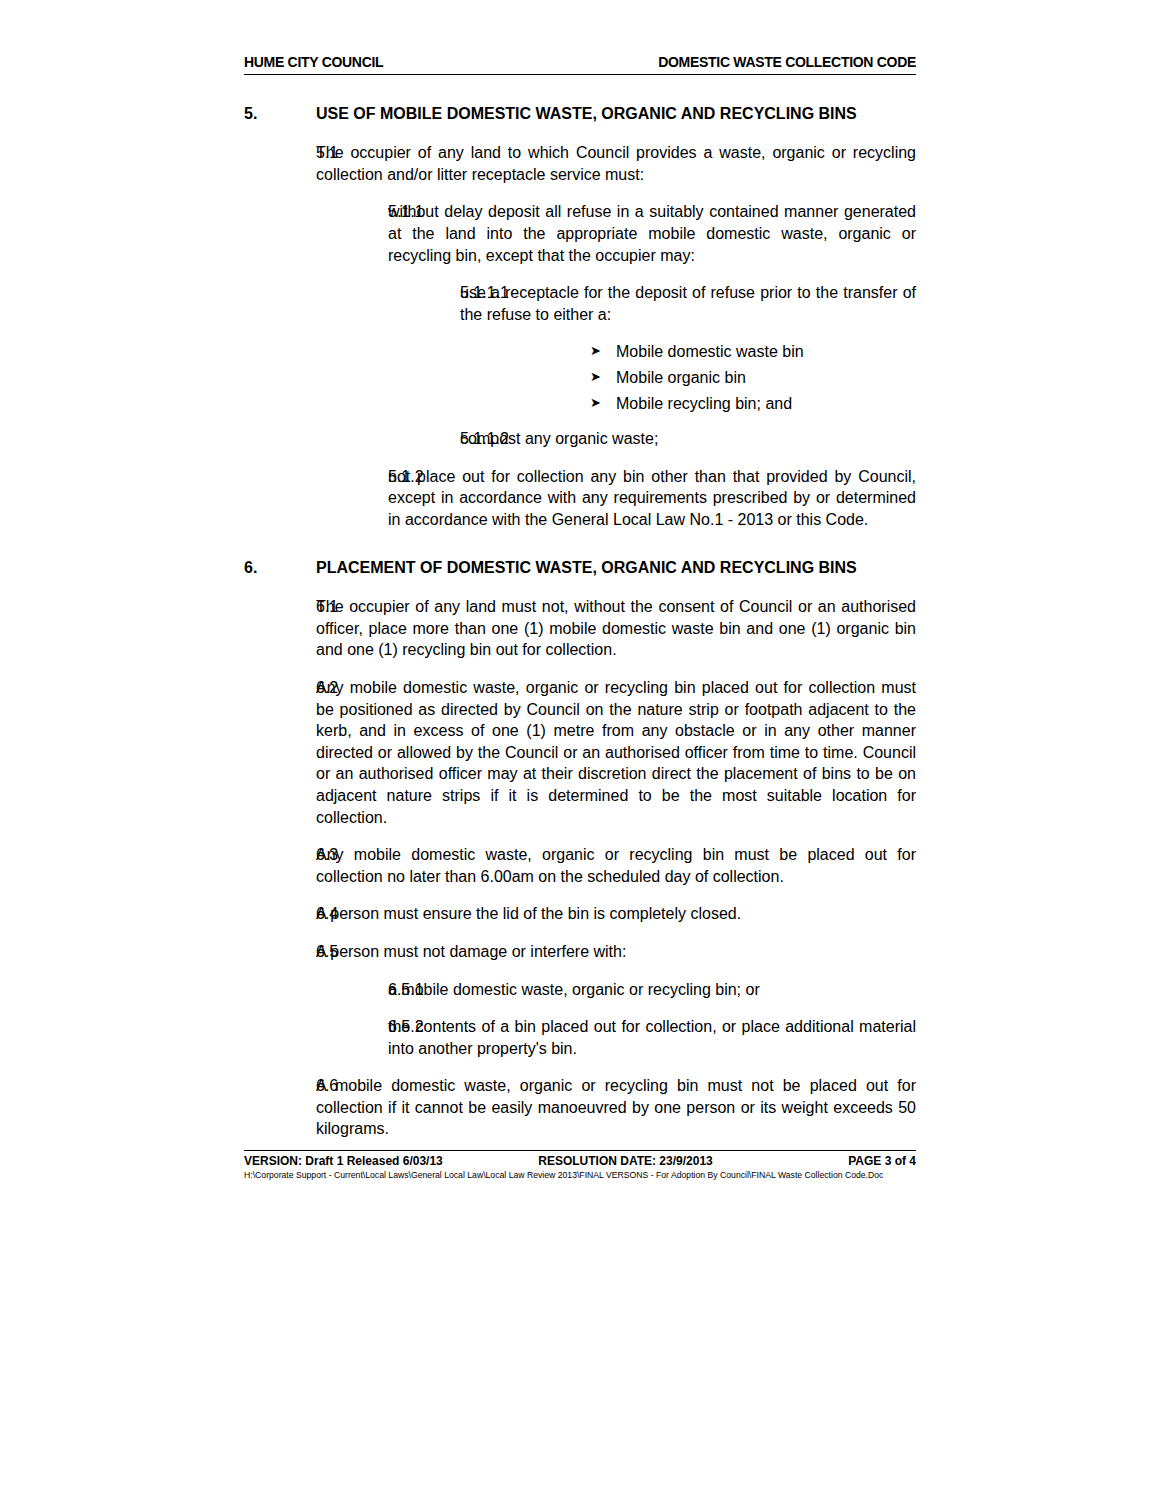HUME CITY COUNCIL
DOMESTIC WASTE COLLECTION CODE
5.
USE OF MOBILE DOMESTIC WASTE, ORGANIC AND RECYCLING BINS
5.1
The occupier of any land to which Council provides a waste, organic or recycling collection and/or litter receptacle service must:
5.1.1
without delay deposit all refuse in a suitably contained manner generated at the land into the appropriate mobile domestic waste, organic or recycling bin, except that the occupier may:
5.1.1.1
use a receptacle for the deposit of refuse prior to the transfer of the refuse to either a:
Mobile domestic waste bin
Mobile organic bin
Mobile recycling bin; and
5.1.1.2
compost any organic waste;
5.1.2
not place out for collection any bin other than that provided by Council, except in accordance with any requirements prescribed by or determined in accordance with the General Local Law No.1 - 2013 or this Code.
6.
PLACEMENT OF DOMESTIC WASTE, ORGANIC AND RECYCLING BINS
6.1
The occupier of any land must not, without the consent of Council or an authorised officer, place more than one (1) mobile domestic waste bin and one (1) organic bin and one (1) recycling bin out for collection.
6.2
Any mobile domestic waste, organic or recycling bin placed out for collection must be positioned as directed by Council on the nature strip or footpath adjacent to the kerb, and in excess of one (1) metre from any obstacle or in any other manner directed or allowed by the Council or an authorised officer from time to time. Council or an authorised officer may at their discretion direct the placement of bins to be on adjacent nature strips if it is determined to be the most suitable location for collection.
6.3
Any mobile domestic waste, organic or recycling bin must be placed out for collection no later than 6.00am on the scheduled day of collection.
6.4
A person must ensure the lid of the bin is completely closed.
6.5
A person must not damage or interfere with:
6.5.1
a mobile domestic waste, organic or recycling bin; or
6.5.2
the contents of a bin placed out for collection, or place additional material into another property's bin.
6.6
A mobile domestic waste, organic or recycling bin must not be placed out for collection if it cannot be easily manoeuvred by one person or its weight exceeds 50 kilograms.
VERSION: Draft 1 Released 6/03/13
RESOLUTION DATE: 23/9/2013
PAGE 3 of 4
H:\Corporate Support - Current\Local Laws\General Local Law\Local Law Review 2013\FINAL VERSONS - For Adoption By Council\FINAL Waste Collection Code.Doc